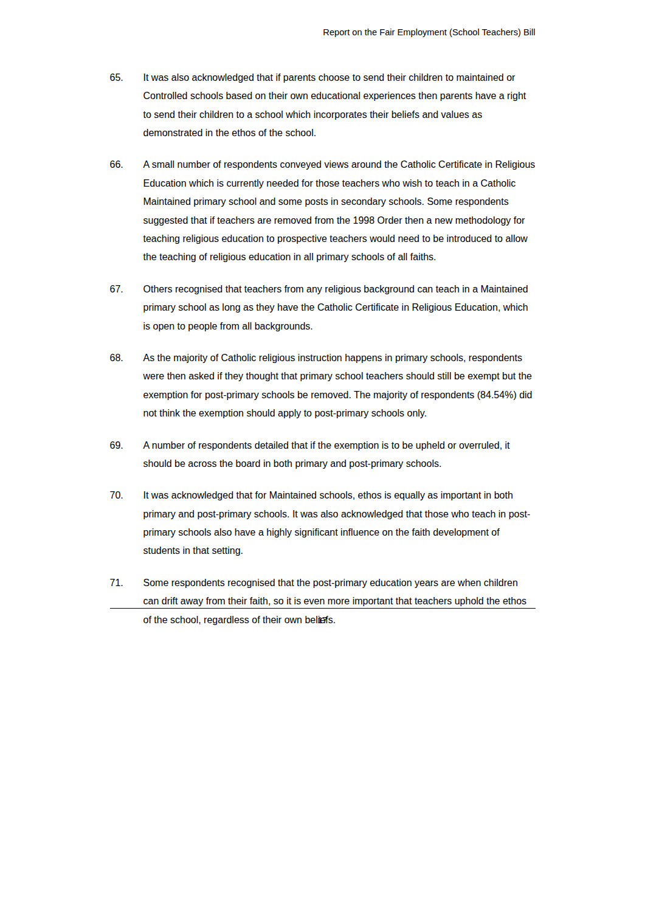Report on the Fair Employment (School Teachers) Bill
65. It was also acknowledged that if parents choose to send their children to maintained or Controlled schools based on their own educational experiences then parents have a right to send their children to a school which incorporates their beliefs and values as demonstrated in the ethos of the school.
66. A small number of respondents conveyed views around the Catholic Certificate in Religious Education which is currently needed for those teachers who wish to teach in a Catholic Maintained primary school and some posts in secondary schools. Some respondents suggested that if teachers are removed from the 1998 Order then a new methodology for teaching religious education to prospective teachers would need to be introduced to allow the teaching of religious education in all primary schools of all faiths.
67. Others recognised that teachers from any religious background can teach in a Maintained primary school as long as they have the Catholic Certificate in Religious Education, which is open to people from all backgrounds.
68. As the majority of Catholic religious instruction happens in primary schools, respondents were then asked if they thought that primary school teachers should still be exempt but the exemption for post-primary schools be removed. The majority of respondents (84.54%) did not think the exemption should apply to post-primary schools only.
69. A number of respondents detailed that if the exemption is to be upheld or overruled, it should be across the board in both primary and post-primary schools.
70. It was acknowledged that for Maintained schools, ethos is equally as important in both primary and post-primary schools. It was also acknowledged that those who teach in post-primary schools also have a highly significant influence on the faith development of students in that setting.
71. Some respondents recognised that the post-primary education years are when children can drift away from their faith, so it is even more important that teachers uphold the ethos of the school, regardless of their own beliefs.
17